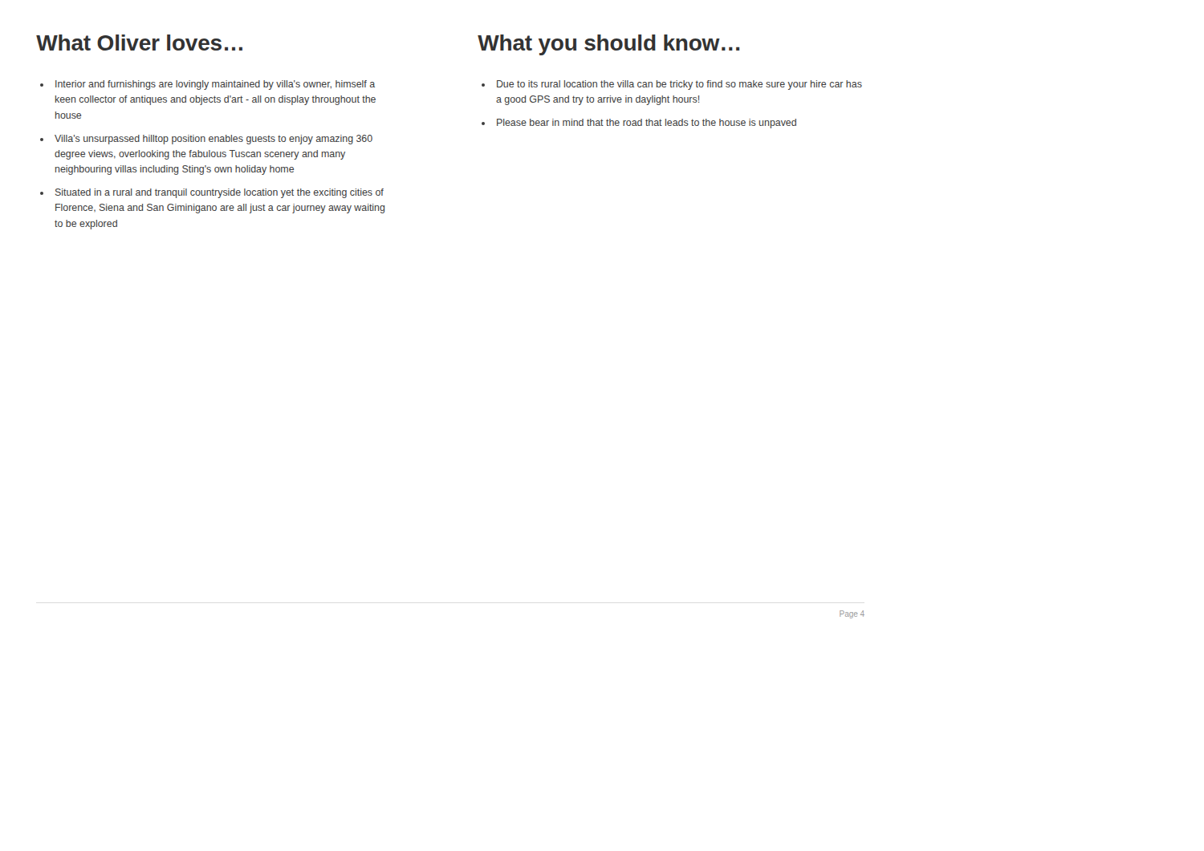What Oliver loves…
Interior and furnishings are lovingly maintained by villa's owner, himself a keen collector of antiques and objects d'art - all on display throughout the house
Villa's unsurpassed hilltop position enables guests to enjoy amazing 360 degree views, overlooking the fabulous Tuscan scenery and many neighbouring villas including Sting's own holiday home
Situated in a rural and tranquil countryside location yet the exciting cities of Florence, Siena and San Giminigano are all just a car journey away waiting to be explored
What you should know…
Due to its rural location the villa can be tricky to find so make sure your hire car has a good GPS and try to arrive in daylight hours!
Please bear in mind that the road that leads to the house is unpaved
Page 4